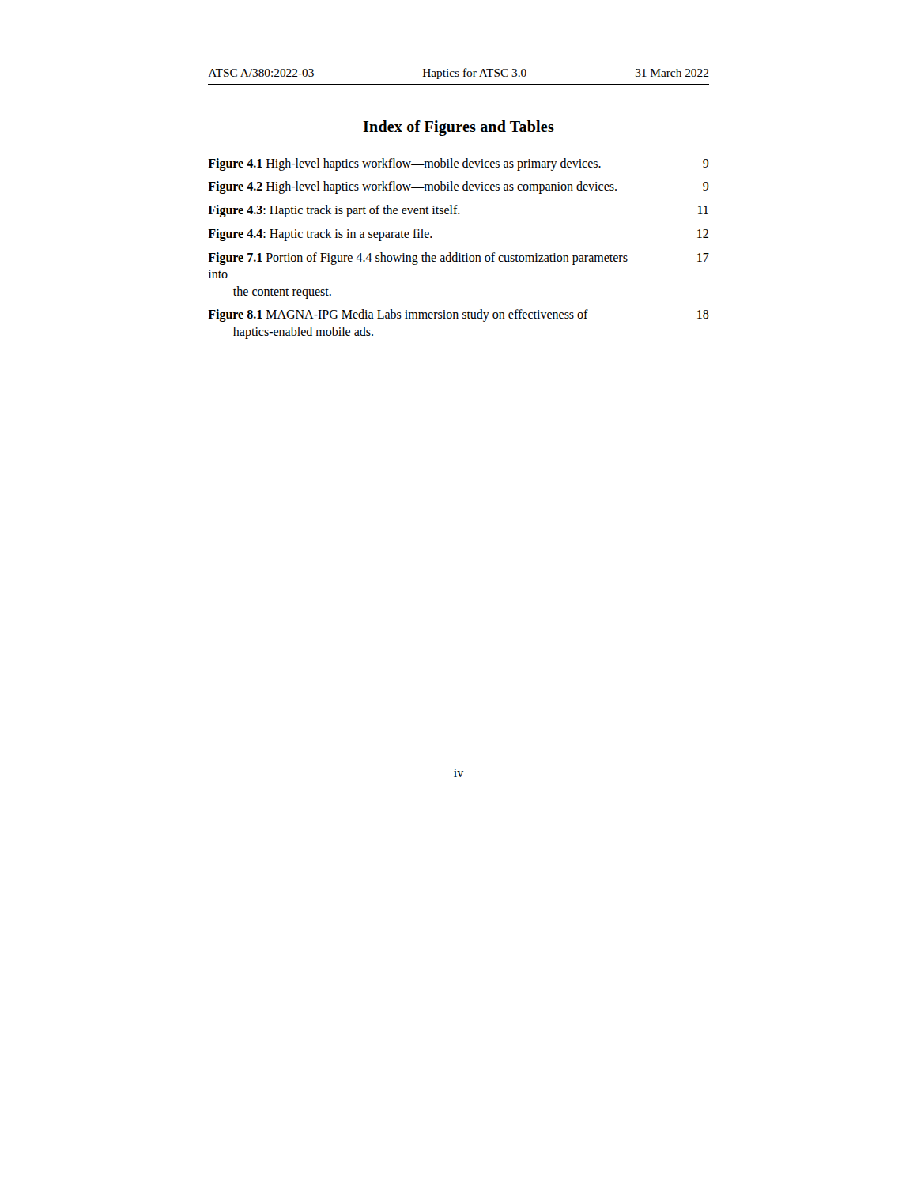ATSC A/380:2022-03 Haptics for ATSC 3.0 31 March 2022
Index of Figures and Tables
Figure 4.1 High-level haptics workflow—mobile devices as primary devices. 9
Figure 4.2 High-level haptics workflow—mobile devices as companion devices. 9
Figure 4.3: Haptic track is part of the event itself. 11
Figure 4.4: Haptic track is in a separate file. 12
Figure 7.1 Portion of Figure 4.4 showing the addition of customization parameters intothe content request. 17
Figure 8.1 MAGNA-IPG Media Labs immersion study on effectiveness ofhaptics-enabled mobile ads. 18
iv